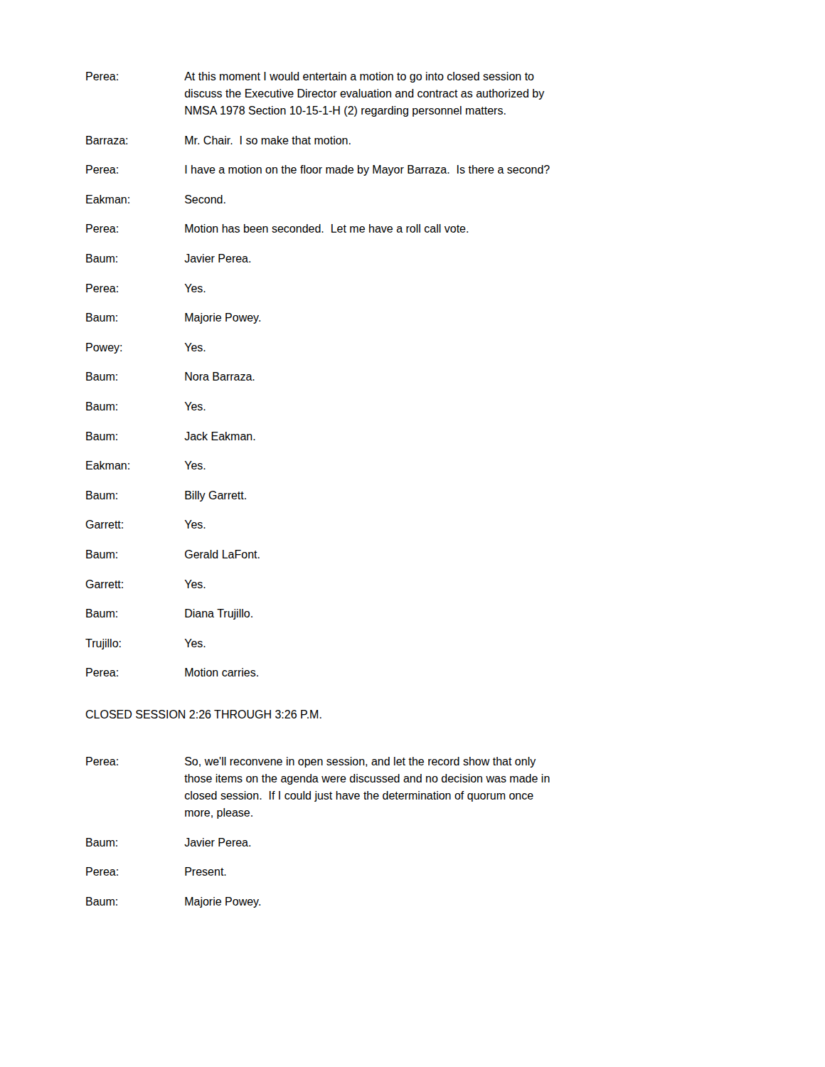Perea:
At this moment I would entertain a motion to go into closed session to discuss the Executive Director evaluation and contract as authorized by NMSA 1978 Section 10-15-1-H (2) regarding personnel matters.
Barraza:
Mr. Chair. I so make that motion.
Perea:
I have a motion on the floor made by Mayor Barraza. Is there a second?
Eakman:
Second.
Perea:
Motion has been seconded. Let me have a roll call vote.
Baum:
Javier Perea.
Perea:
Yes.
Baum:
Majorie Powey.
Powey:
Yes.
Baum:
Nora Barraza.
Baum:
Yes.
Baum:
Jack Eakman.
Eakman:
Yes.
Baum:
Billy Garrett.
Garrett:
Yes.
Baum:
Gerald LaFont.
Garrett:
Yes.
Baum:
Diana Trujillo.
Trujillo:
Yes.
Perea:
Motion carries.
CLOSED SESSION 2:26 THROUGH 3:26 P.M.
Perea:
So, we'll reconvene in open session, and let the record show that only those items on the agenda were discussed and no decision was made in closed session. If I could just have the determination of quorum once more, please.
Baum:
Javier Perea.
Perea:
Present.
Baum:
Majorie Powey.